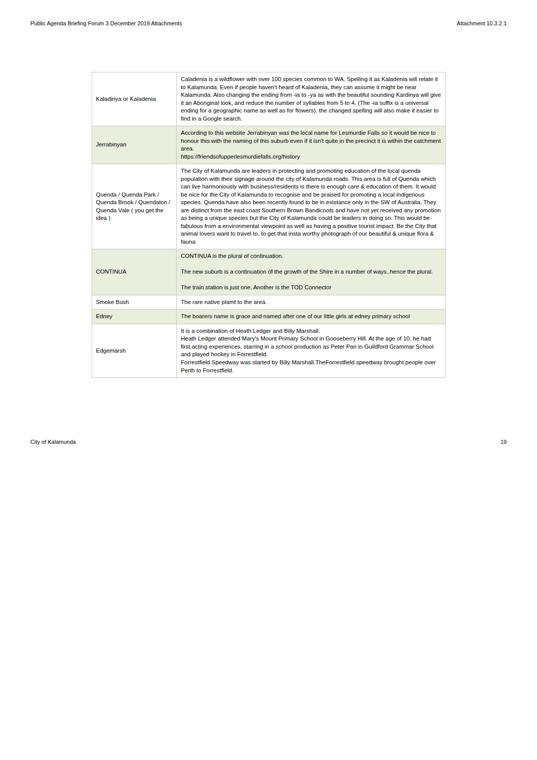Public Agenda Briefing Forum 3 December 2019 Attachments Attachment 10.3.2.1
| Kaladinya or Kaladenia | Caladenia is a wildflower with over 100 species common to WA. Spelling it as Kaladenia will relate it to Kalamunda. Even if people haven't heard of Kaladenia, they can assume it might be near Kalamunda. Also changing the ending from -ia to -ya as with the beautiful sounding Kardinya will give it an Aboriginal look, and reduce the number of syllables from 5 to 4. (The -ia suffix is a universal ending for a geographic name as well as for flowers). the changed spelling will also make it easier to find in a Google search. |
| Jerrabinyan | According to this website Jerrabinyan was the local name for Lesmurdie Falls so it would be nice to honour this with the naming of this suburb even if it isn't quite in the precinct it is within the catchment area. https://friendsofupperlesmurdiefalls.org/history |
| Quenda / Quenda Park / Quenda Brook / Quendaton / Quenda Vale ( you get the idea ) | The City of Kalamunda are leaders in protecting and promoting education of the local quenda population with their signage around the city of Kalamunda roads. This area is full of Quenda which can live harmoniously with business/residents is there is enough care & education of them. It would be nice for the City of Kalamunda to recognise and be praised for promoting a local indigenous species. Quenda have also been recently found to be in existance only in the SW of Australia. They are distinct from the east coast Southern Brown Bandicoots and have not yet received any promotion as being a unique species but the City of Kalamunda could be leaders in doing so. This would be fabulous from a environmental viewpoint as well as having a positive tourist impact. Be the City that animal lovers want to travel to, to get that insta worthy photograph of our beautiful & unique flora & fauna |
| CONTINUA | CONTINUA is the plural of continuation. The new suburb is a continuation of the growth of the Shire in a number of ways..hence the plural. The train station is just one. Another is the TOD Connector |
| Smoke Bush | The rare native plamt to the area. |
| Edney | The boarers name is grace and named after one of our little girls at edney primary school |
| Edgemarsh | It is a combination of Heath Ledger and Billy Marshall. Heath Ledger attended Mary's Mount Primary School in Gooseberry Hill. At the age of 10, he had first acting experiences, starring in a school production as Peter Pan in Guildford Grammar School and played hockey in Forrestfield. Forrestfield Speedway was started by Billy Marshall.TheForrestfield speedway brought people over Perth to Forrestfield. |
City of Kalamunda 19